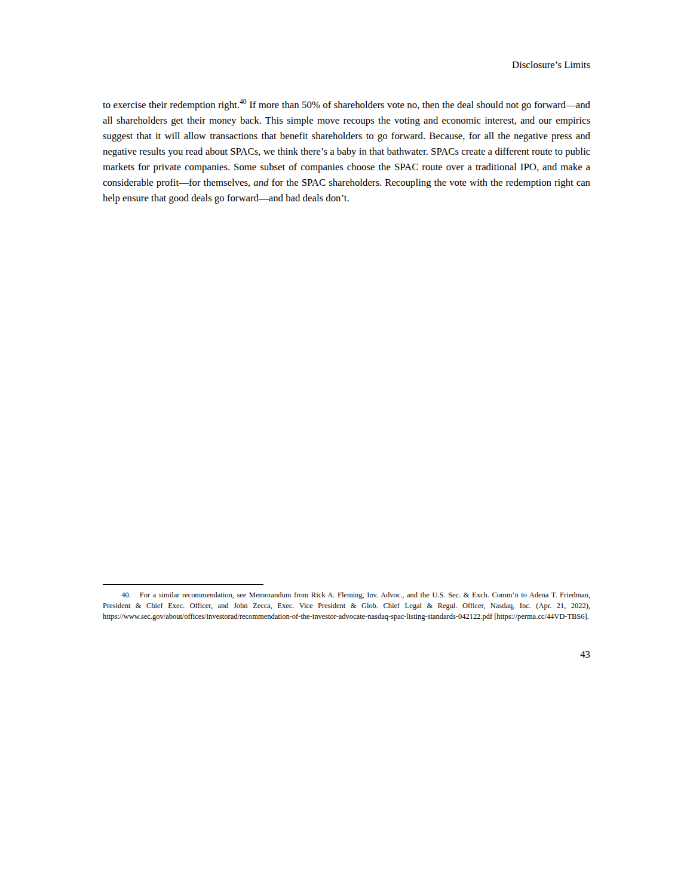Disclosure’s Limits
to exercise their redemption right.40 If more than 50% of shareholders vote no, then the deal should not go forward—and all shareholders get their money back. This simple move recoups the voting and economic interest, and our empirics suggest that it will allow transactions that benefit shareholders to go forward. Because, for all the negative press and negative results you read about SPACs, we think there’s a baby in that bathwater. SPACs create a different route to public markets for private companies. Some subset of companies choose the SPAC route over a traditional IPO, and make a considerable profit—for themselves, and for the SPAC shareholders. Recoupling the vote with the redemption right can help ensure that good deals go forward—and bad deals don’t.
40. For a similar recommendation, see Memorandum from Rick A. Fleming, Inv. Advoc., and the U.S. Sec. & Exch. Comm’n to Adena T. Friedman, President & Chief Exec. Officer, and John Zecca, Exec. Vice President & Glob. Chief Legal & Regul. Officer, Nasdaq, Inc. (Apr. 21, 2022), https://www.sec.gov/about/offices/investorad/recommendation-of-the-investor-advocate-nasdaq-spac-listing-standards-042122.pdf [https://perma.cc/44VD-TBS6].
43